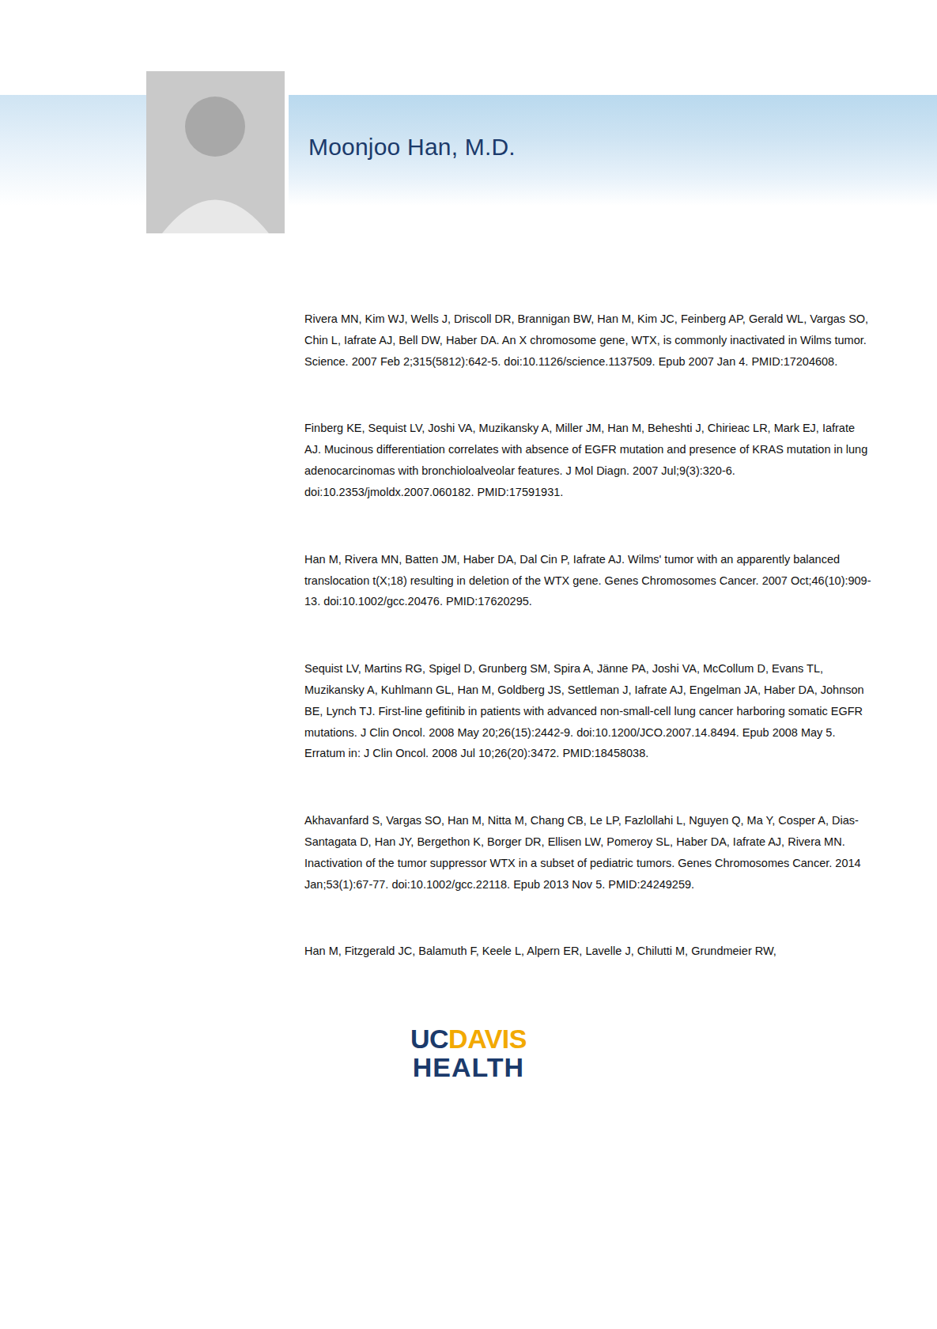Moonjoo Han, M.D.
Rivera MN, Kim WJ, Wells J, Driscoll DR, Brannigan BW, Han M, Kim JC, Feinberg AP, Gerald WL, Vargas SO, Chin L, Iafrate AJ, Bell DW, Haber DA. An X chromosome gene, WTX, is commonly inactivated in Wilms tumor. Science. 2007 Feb 2;315(5812):642-5. doi:10.1126/science.1137509. Epub 2007 Jan 4. PMID:17204608.
Finberg KE, Sequist LV, Joshi VA, Muzikansky A, Miller JM, Han M, Beheshti J, Chirieac LR, Mark EJ, Iafrate AJ. Mucinous differentiation correlates with absence of EGFR mutation and presence of KRAS mutation in lung adenocarcinomas with bronchioloalveolar features. J Mol Diagn. 2007 Jul;9(3):320-6. doi:10.2353/jmoldx.2007.060182. PMID:17591931.
Han M, Rivera MN, Batten JM, Haber DA, Dal Cin P, Iafrate AJ. Wilms' tumor with an apparently balanced translocation t(X;18) resulting in deletion of the WTX gene. Genes Chromosomes Cancer. 2007 Oct;46(10):909-13. doi:10.1002/gcc.20476. PMID:17620295.
Sequist LV, Martins RG, Spigel D, Grunberg SM, Spira A, Jänne PA, Joshi VA, McCollum D, Evans TL, Muzikansky A, Kuhlmann GL, Han M, Goldberg JS, Settleman J, Iafrate AJ, Engelman JA, Haber DA, Johnson BE, Lynch TJ. First-line gefitinib in patients with advanced non-small-cell lung cancer harboring somatic EGFR mutations. J Clin Oncol. 2008 May 20;26(15):2442-9. doi:10.1200/JCO.2007.14.8494. Epub 2008 May 5. Erratum in: J Clin Oncol. 2008 Jul 10;26(20):3472. PMID:18458038.
Akhavanfard S, Vargas SO, Han M, Nitta M, Chang CB, Le LP, Fazlollahi L, Nguyen Q, Ma Y, Cosper A, Dias-Santagata D, Han JY, Bergethon K, Borger DR, Ellisen LW, Pomeroy SL, Haber DA, Iafrate AJ, Rivera MN. Inactivation of the tumor suppressor WTX in a subset of pediatric tumors. Genes Chromosomes Cancer. 2014 Jan;53(1):67-77. doi:10.1002/gcc.22118. Epub 2013 Nov 5. PMID:24249259.
Han M, Fitzgerald JC, Balamuth F, Keele L, Alpern ER, Lavelle J, Chilutti M, Grundmeier RW,
UC DAVIS
HEALTH